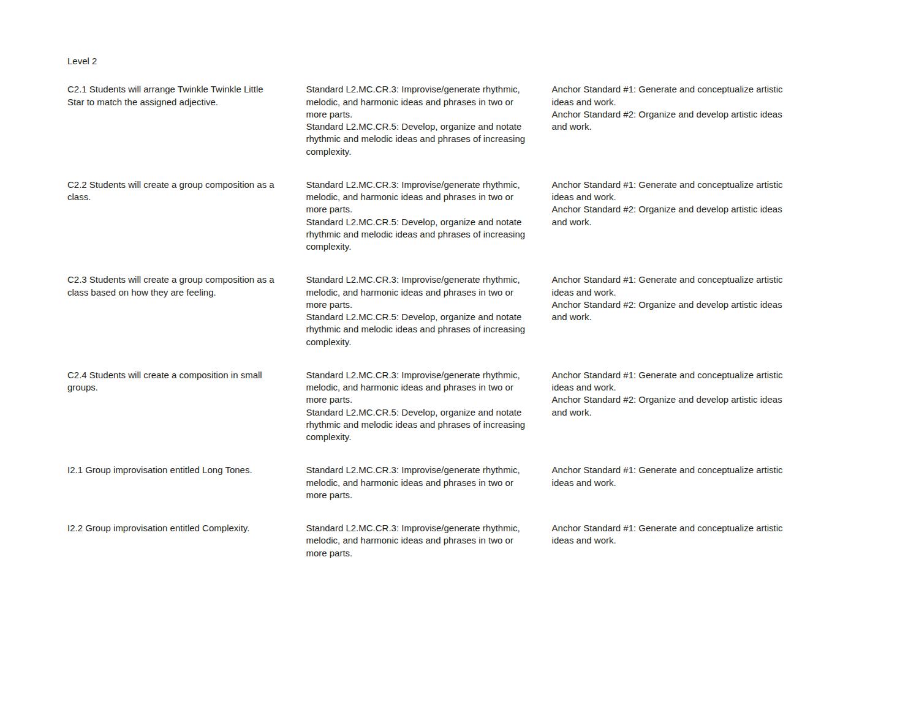Level 2
| C2.1 Students will arrange Twinkle Twinkle Little Star to match the assigned adjective. | Standard L2.MC.CR.3: Improvise/generate rhythmic, melodic, and harmonic ideas and phrases in two or more parts. Standard L2.MC.CR.5: Develop, organize and notate rhythmic and melodic ideas and phrases of increasing complexity. | Anchor Standard #1: Generate and conceptualize artistic ideas and work. Anchor Standard #2: Organize and develop artistic ideas and work. |
| C2.2 Students will create a group composition as a class. | Standard L2.MC.CR.3: Improvise/generate rhythmic, melodic, and harmonic ideas and phrases in two or more parts. Standard L2.MC.CR.5: Develop, organize and notate rhythmic and melodic ideas and phrases of increasing complexity. | Anchor Standard #1: Generate and conceptualize artistic ideas and work. Anchor Standard #2: Organize and develop artistic ideas and work. |
| C2.3 Students will create a group composition as a class based on how they are feeling. | Standard L2.MC.CR.3: Improvise/generate rhythmic, melodic, and harmonic ideas and phrases in two or more parts. Standard L2.MC.CR.5: Develop, organize and notate rhythmic and melodic ideas and phrases of increasing complexity. | Anchor Standard #1: Generate and conceptualize artistic ideas and work. Anchor Standard #2: Organize and develop artistic ideas and work. |
| C2.4 Students will create a composition in small groups. | Standard L2.MC.CR.3: Improvise/generate rhythmic, melodic, and harmonic ideas and phrases in two or more parts. Standard L2.MC.CR.5: Develop, organize and notate rhythmic and melodic ideas and phrases of increasing complexity. | Anchor Standard #1: Generate and conceptualize artistic ideas and work. Anchor Standard #2: Organize and develop artistic ideas and work. |
| I2.1 Group improvisation entitled Long Tones. | Standard L2.MC.CR.3: Improvise/generate rhythmic, melodic, and harmonic ideas and phrases in two or more parts. | Anchor Standard #1: Generate and conceptualize artistic ideas and work. |
| I2.2 Group improvisation entitled Complexity. | Standard L2.MC.CR.3: Improvise/generate rhythmic, melodic, and harmonic ideas and phrases in two or more parts. | Anchor Standard #1: Generate and conceptualize artistic ideas and work. |